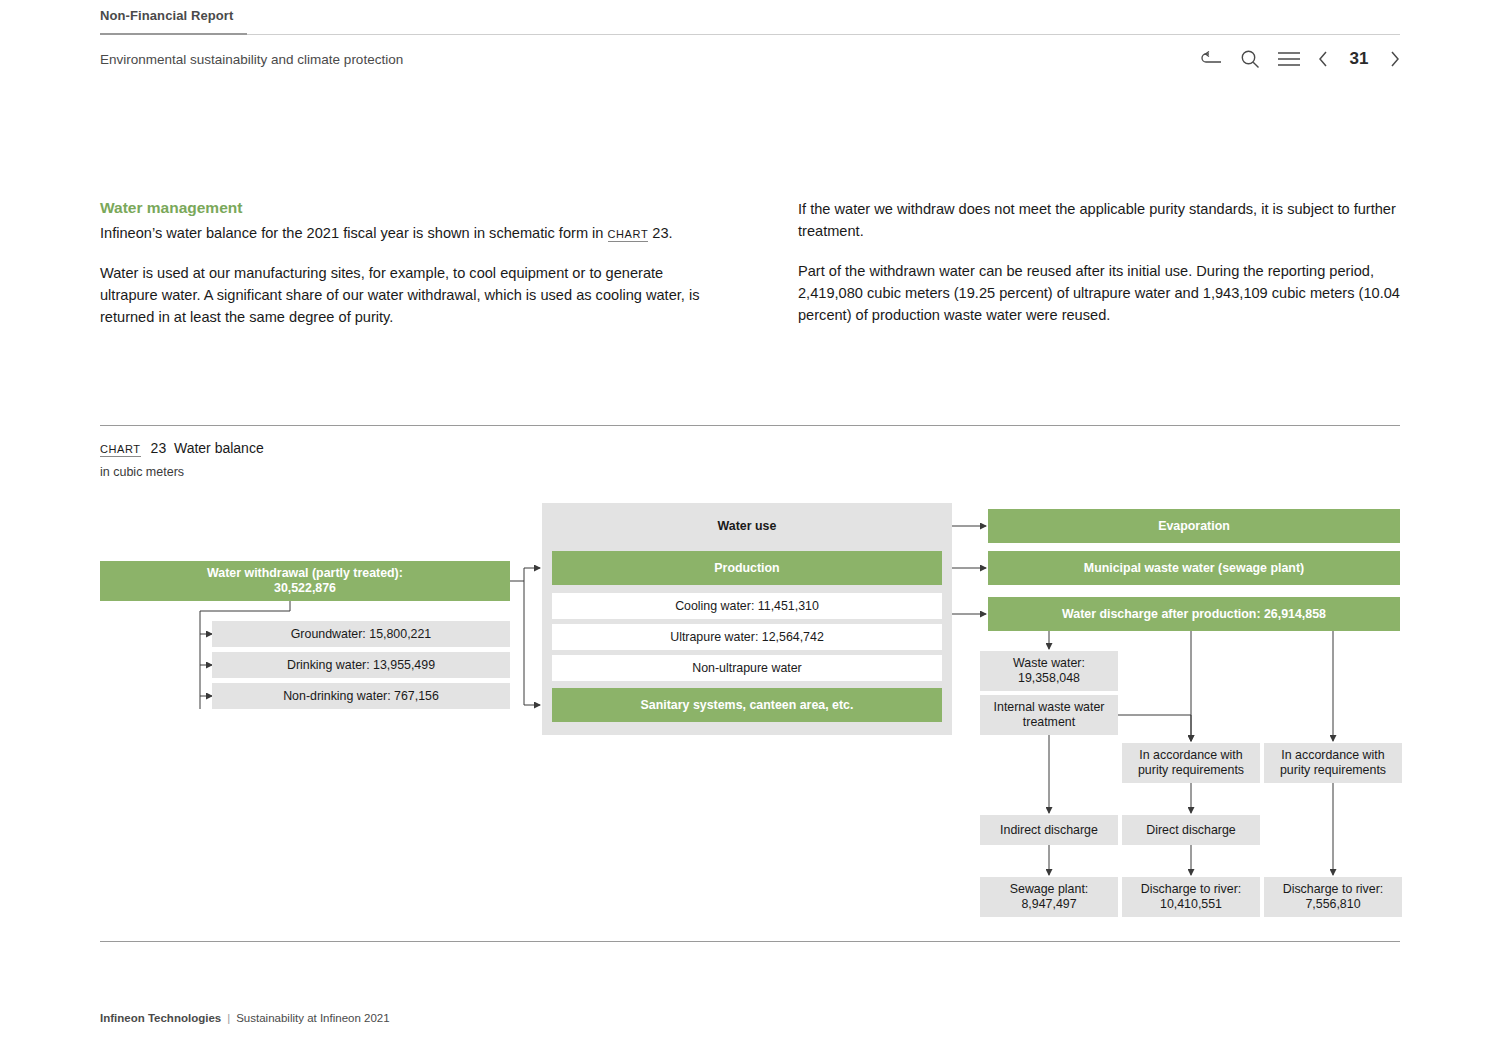Non-Financial Report
Environmental sustainability and climate protection
31
Water management
Infineon’s water balance for the 2021 fiscal year is shown in schematic form in Chart 23.
Water is used at our manufacturing sites, for example, to cool equipment or to generate ultrapure water. A significant share of our water withdrawal, which is used as cooling water, is returned in at least the same degree of purity.
If the water we withdraw does not meet the applicable purity standards, it is subject to further treatment.
Part of the withdrawn water can be reused after its initial use. During the reporting period, 2,419,080 cubic meters (19.25 percent) of ultrapure water and 1,943,109 cubic meters (10.04 percent) of production waste water were reused.
Chart 23 Water balance
in cubic meters
Water withdrawal (partly treated):
30,522,876
Groundwater: 15,800,221
Drinking water: 13,955,499
Non-drinking water: 767,156
Water use
Production
Cooling water: 11,451,310
Ultrapure water: 12,564,742
Non-ultrapure water
Sanitary systems, canteen area, etc.
Evaporation
Municipal waste water (sewage plant)
Water discharge after production: 26,914,858
Waste water:
19,358,048
Internal waste water treatment
In accordance with purity requirements
In accordance with purity requirements
Indirect discharge
Direct discharge
Sewage plant:
8,947,497
Discharge to river:
10,410,551
Discharge to river:
7,556,810
Infineon Technologies|Sustainability at Infineon 2021